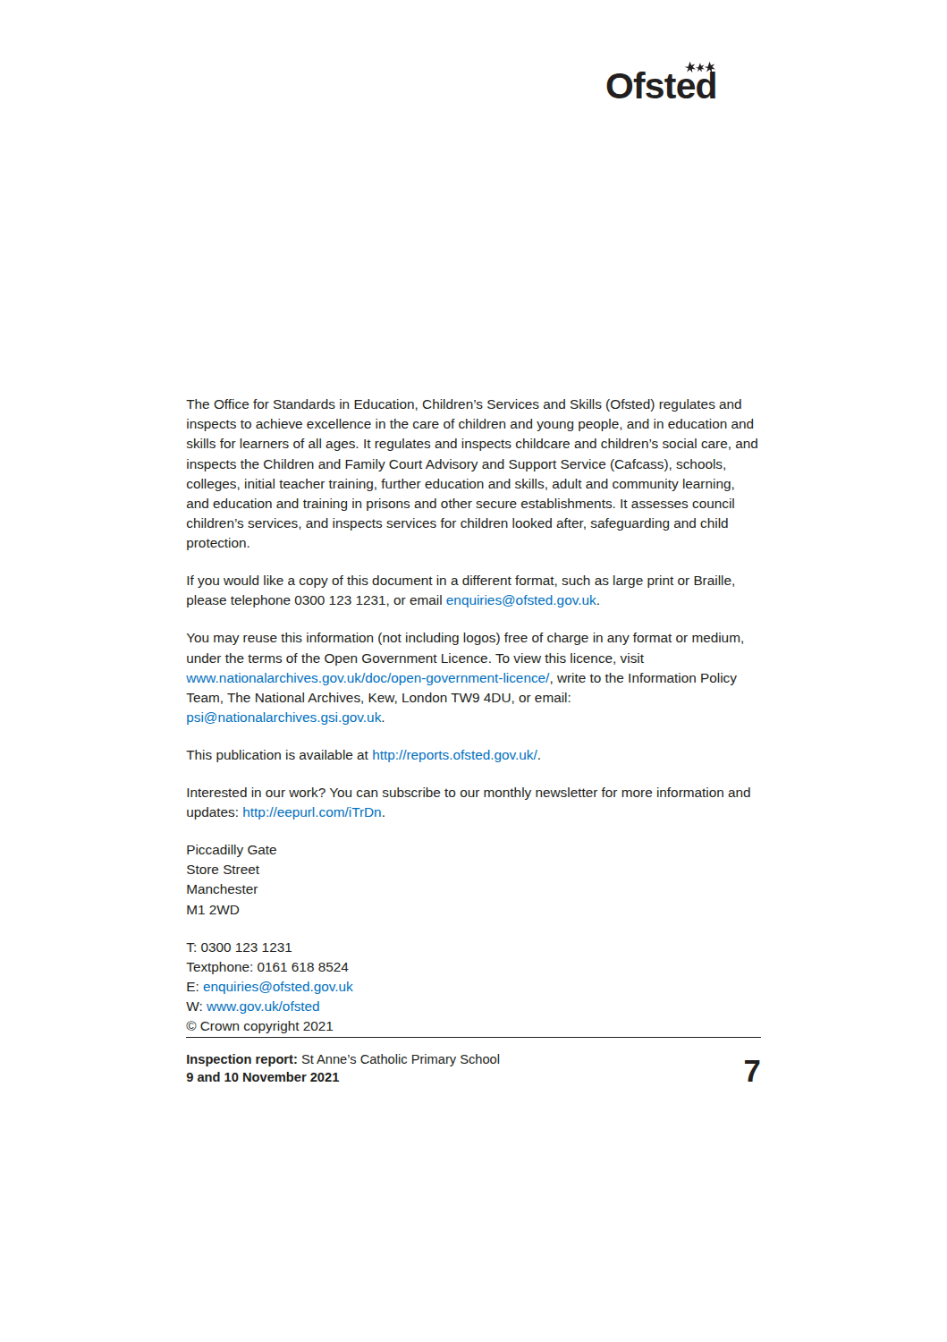The Office for Standards in Education, Children’s Services and Skills (Ofsted) regulates and inspects to achieve excellence in the care of children and young people, and in education and skills for learners of all ages. It regulates and inspects childcare and children’s social care, and inspects the Children and Family Court Advisory and Support Service (Cafcass), schools, colleges, initial teacher training, further education and skills, adult and community learning, and education and training in prisons and other secure establishments. It assesses council children’s services, and inspects services for children looked after, safeguarding and child protection.
If you would like a copy of this document in a different format, such as large print or Braille, please telephone 0300 123 1231, or email enquiries@ofsted.gov.uk.
You may reuse this information (not including logos) free of charge in any format or medium, under the terms of the Open Government Licence. To view this licence, visit www.nationalarchives.gov.uk/doc/open-government-licence/, write to the Information Policy Team, The National Archives, Kew, London TW9 4DU, or email: psi@nationalarchives.gsi.gov.uk.
This publication is available at http://reports.ofsted.gov.uk/.
Interested in our work? You can subscribe to our monthly newsletter for more information and updates: http://eepurl.com/iTrDn.
Piccadilly Gate
Store Street
Manchester
M1 2WD
T: 0300 123 1231
Textphone: 0161 618 8524
E: enquiries@ofsted.gov.uk
W: www.gov.uk/ofsted
© Crown copyright 2021
Inspection report: St Anne’s Catholic Primary School
9 and 10 November 2021
7